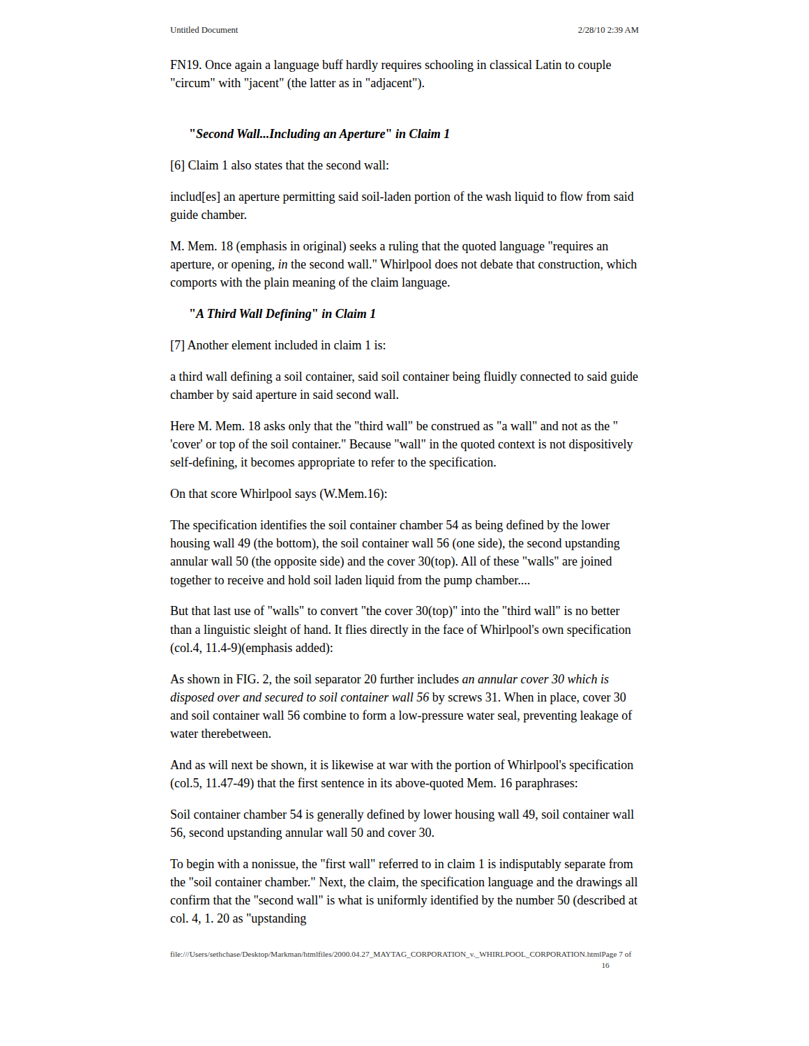Untitled Document
2/28/10 2:39 AM
FN19. Once again a language buff hardly requires schooling in classical Latin to couple "circum" with "jacent" (the latter as in "adjacent").
"Second Wall...Including an Aperture" in Claim 1
[6] Claim 1 also states that the second wall:
includ[es] an aperture permitting said soil-laden portion of the wash liquid to flow from said guide chamber.
M. Mem. 18 (emphasis in original) seeks a ruling that the quoted language "requires an aperture, or opening, in the second wall." Whirlpool does not debate that construction, which comports with the plain meaning of the claim language.
"A Third Wall Defining" in Claim 1
[7] Another element included in claim 1 is:
a third wall defining a soil container, said soil container being fluidly connected to said guide chamber by said aperture in said second wall.
Here M. Mem. 18 asks only that the "third wall" be construed as "a wall" and not as the " 'cover' or top of the soil container." Because "wall" in the quoted context is not dispositively self-defining, it becomes appropriate to refer to the specification.
On that score Whirlpool says (W.Mem.16):
The specification identifies the soil container chamber 54 as being defined by the lower housing wall 49 (the bottom), the soil container wall 56 (one side), the second upstanding annular wall 50 (the opposite side) and the cover 30(top). All of these "walls" are joined together to receive and hold soil laden liquid from the pump chamber....
But that last use of "walls" to convert "the cover 30(top)" into the "third wall" is no better than a linguistic sleight of hand. It flies directly in the face of Whirlpool's own specification (col.4, 11.4-9)(emphasis added):
As shown in FIG. 2, the soil separator 20 further includes an annular cover 30 which is disposed over and secured to soil container wall 56 by screws 31. When in place, cover 30 and soil container wall 56 combine to form a low-pressure water seal, preventing leakage of water therebetween.
And as will next be shown, it is likewise at war with the portion of Whirlpool's specification (col.5, 11.47-49) that the first sentence in its above-quoted Mem. 16 paraphrases:
Soil container chamber 54 is generally defined by lower housing wall 49, soil container wall 56, second upstanding annular wall 50 and cover 30.
To begin with a nonissue, the "first wall" referred to in claim 1 is indisputably separate from the "soil container chamber." Next, the claim, the specification language and the drawings all confirm that the "second wall" is what is uniformly identified by the number 50 (described at col. 4, 1. 20 as "upstanding
file:///Users/sethchase/Desktop/Markman/htmlfiles/2000.04.27_MAYTAG_CORPORATION_v._WHIRLPOOL_CORPORATION.html
Page 7 of 16